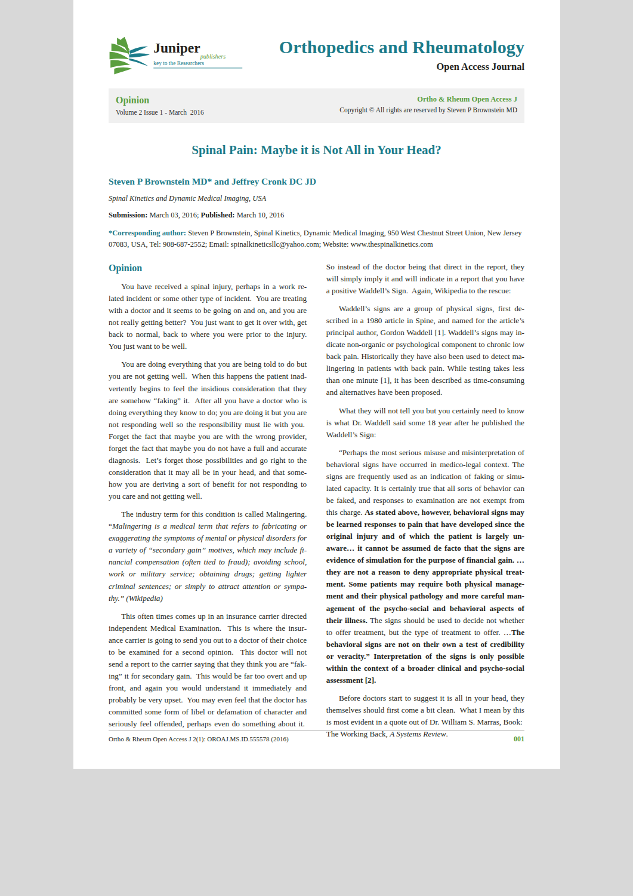Juniper publishers key to the Researchers
Orthopedics and Rheumatology
Open Access Journal
Opinion
Volume 2 Issue 1 - March 2016
Ortho & Rheum Open Access J
Copyright © All rights are reserved by Steven P Brownstein MD
Spinal Pain: Maybe it is Not All in Your Head?
Steven P Brownstein MD* and Jeffrey Cronk DC JD
Spinal Kinetics and Dynamic Medical Imaging, USA
Submission: March 03, 2016; Published: March 10, 2016
*Corresponding author: Steven P Brownstein, Spinal Kinetics, Dynamic Medical Imaging, 950 West Chestnut Street Union, New Jersey 07083, USA, Tel: 908-687-2552; Email: spinalkineticsllc@yahoo.com; Website: www.thespinalkinetics.com
Opinion
You have received a spinal injury, perhaps in a work related incident or some other type of incident. You are treating with a doctor and it seems to be going on and on, and you are not really getting better? You just want to get it over with, get back to normal, back to where you were prior to the injury. You just want to be well.
You are doing everything that you are being told to do but you are not getting well. When this happens the patient inadvertently begins to feel the insidious consideration that they are somehow “faking” it. After all you have a doctor who is doing everything they know to do; you are doing it but you are not responding well so the responsibility must lie with you. Forget the fact that maybe you are with the wrong provider, forget the fact that maybe you do not have a full and accurate diagnosis. Let’s forget those possibilities and go right to the consideration that it may all be in your head, and that somehow you are deriving a sort of benefit for not responding to you care and not getting well.
The industry term for this condition is called Malingering. “Malingering is a medical term that refers to fabricating or exaggerating the symptoms of mental or physical disorders for a variety of “secondary gain” motives, which may include financial compensation (often tied to fraud); avoiding school, work or military service; obtaining drugs; getting lighter criminal sentences; or simply to attract attention or sympathy.” (Wikipedia)
This often times comes up in an insurance carrier directed independent Medical Examination. This is where the insurance carrier is going to send you out to a doctor of their choice to be examined for a second opinion. This doctor will not send a report to the carrier saying that they think you are “faking” it for secondary gain. This would be far too overt and up front, and again you would understand it immediately and probably be very upset. You may even feel that the doctor has committed some form of libel or defamation of character and seriously feel offended, perhaps even do something about it. So instead of the doctor being that direct in the report, they will simply imply it and will indicate in a report that you have a positive Waddell’s Sign. Again, Wikipedia to the rescue:
Waddell’s signs are a group of physical signs, first described in a 1980 article in Spine, and named for the article’s principal author, Gordon Waddell [1]. Waddell’s signs may indicate non-organic or psychological component to chronic low back pain. Historically they have also been used to detect malingering in patients with back pain. While testing takes less than one minute [1], it has been described as time-consuming and alternatives have been proposed.
What they will not tell you but you certainly need to know is what Dr. Waddell said some 18 year after he published the Waddell’s Sign:
“Perhaps the most serious misuse and misinterpretation of behavioral signs have occurred in medico-legal context. The signs are frequently used as an indication of faking or simulated capacity. It is certainly true that all sorts of behavior can be faked, and responses to examination are not exempt from this charge. As stated above, however, behavioral signs may be learned responses to pain that have developed since the original injury and of which the patient is largely unaware… it cannot be assumed de facto that the signs are evidence of simulation for the purpose of financial gain. …they are not a reason to deny appropriate physical treatment. Some patients may require both physical management and their physical pathology and more careful management of the psycho-social and behavioral aspects of their illness. The signs should be used to decide not whether to offer treatment, but the type of treatment to offer. …The behavioral signs are not on their own a test of credibility or veracity.” Interpretation of the signs is only possible within the context of a broader clinical and psycho-social assessment [2].
Before doctors start to suggest it is all in your head, they themselves should first come a bit clean. What I mean by this is most evident in a quote out of Dr. William S. Marras, Book: The Working Back, A Systems Review.
Ortho & Rheum Open Access J 2(1): OROAJ.MS.ID.555578 (2016)
001